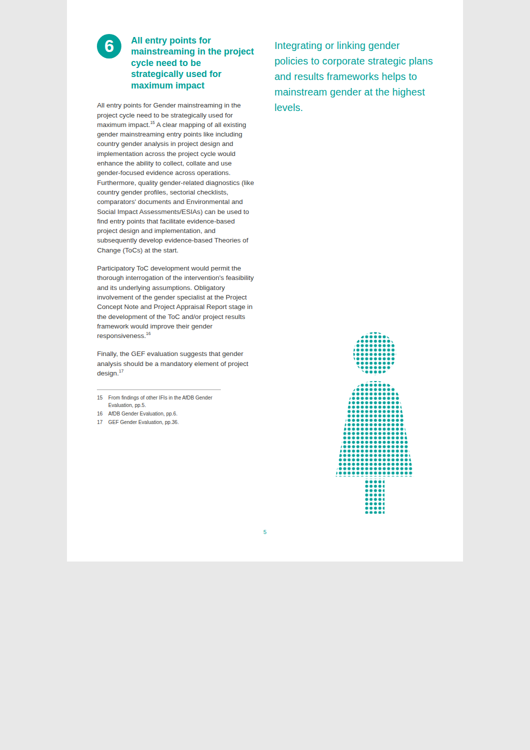6
All entry points for mainstreaming in the project cycle need to be strategically used for maximum impact
All entry points for Gender mainstreaming in the project cycle need to be strategically used for maximum impact.15 A clear mapping of all existing gender mainstreaming entry points like including country gender analysis in project design and implementation across the project cycle would enhance the ability to collect, collate and use gender-focused evidence across operations. Furthermore, quality gender-related diagnostics (like country gender profiles, sectorial checklists, comparators' documents and Environmental and Social Impact Assessments/ESIAs) can be used to find entry points that facilitate evidence-based project design and implementation, and subsequently develop evidence-based Theories of Change (ToCs) at the start.
Participatory ToC development would permit the thorough interrogation of the intervention's feasibility and its underlying assumptions. Obligatory involvement of the gender specialist at the Project Concept Note and Project Appraisal Report stage in the development of the ToC and/or project results framework would improve their gender responsiveness.16
Finally, the GEF evaluation suggests that gender analysis should be a mandatory element of project design.17
15 From findings of other IFIs in the AfDB Gender Evaluation, pp.5.
16 AfDB Gender Evaluation, pp.6.
17 GEF Gender Evaluation, pp.36.
Integrating or linking gender policies to corporate strategic plans and results frameworks helps to mainstream gender at the highest levels.
5